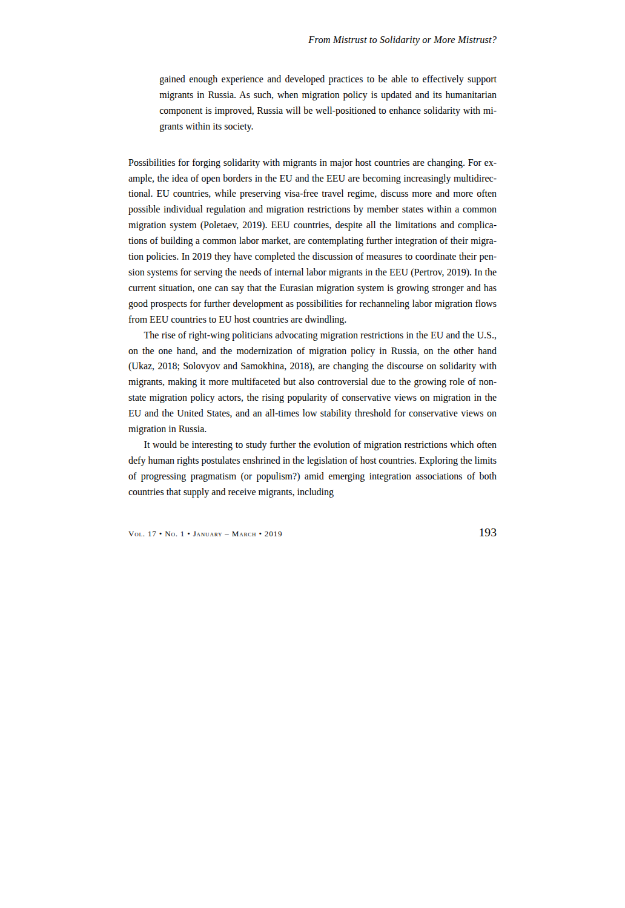From Mistrust to Solidarity or More Mistrust?
gained enough experience and developed practices to be able to effectively support migrants in Russia. As such, when migration policy is updated and its humanitarian component is improved, Russia will be well-positioned to enhance solidarity with migrants within its society.
Possibilities for forging solidarity with migrants in major host countries are changing. For example, the idea of open borders in the EU and the EEU are becoming increasingly multidirectional. EU countries, while preserving visa-free travel regime, discuss more and more often possible individual regulation and migration restrictions by member states within a common migration system (Poletaev, 2019). EEU countries, despite all the limitations and complications of building a common labor market, are contemplating further integration of their migration policies. In 2019 they have completed the discussion of measures to coordinate their pension systems for serving the needs of internal labor migrants in the EEU (Pertrov, 2019). In the current situation, one can say that the Eurasian migration system is growing stronger and has good prospects for further development as possibilities for rechanneling labor migration flows from EEU countries to EU host countries are dwindling.
The rise of right-wing politicians advocating migration restrictions in the EU and the U.S., on the one hand, and the modernization of migration policy in Russia, on the other hand (Ukaz, 2018; Solovyov and Samokhina, 2018), are changing the discourse on solidarity with migrants, making it more multifaceted but also controversial due to the growing role of non-state migration policy actors, the rising popularity of conservative views on migration in the EU and the United States, and an all-times low stability threshold for conservative views on migration in Russia.
It would be interesting to study further the evolution of migration restrictions which often defy human rights postulates enshrined in the legislation of host countries. Exploring the limits of progressing pragmatism (or populism?) amid emerging integration associations of both countries that supply and receive migrants, including
Vol. 17 • No. 1 • January – March • 2019 193